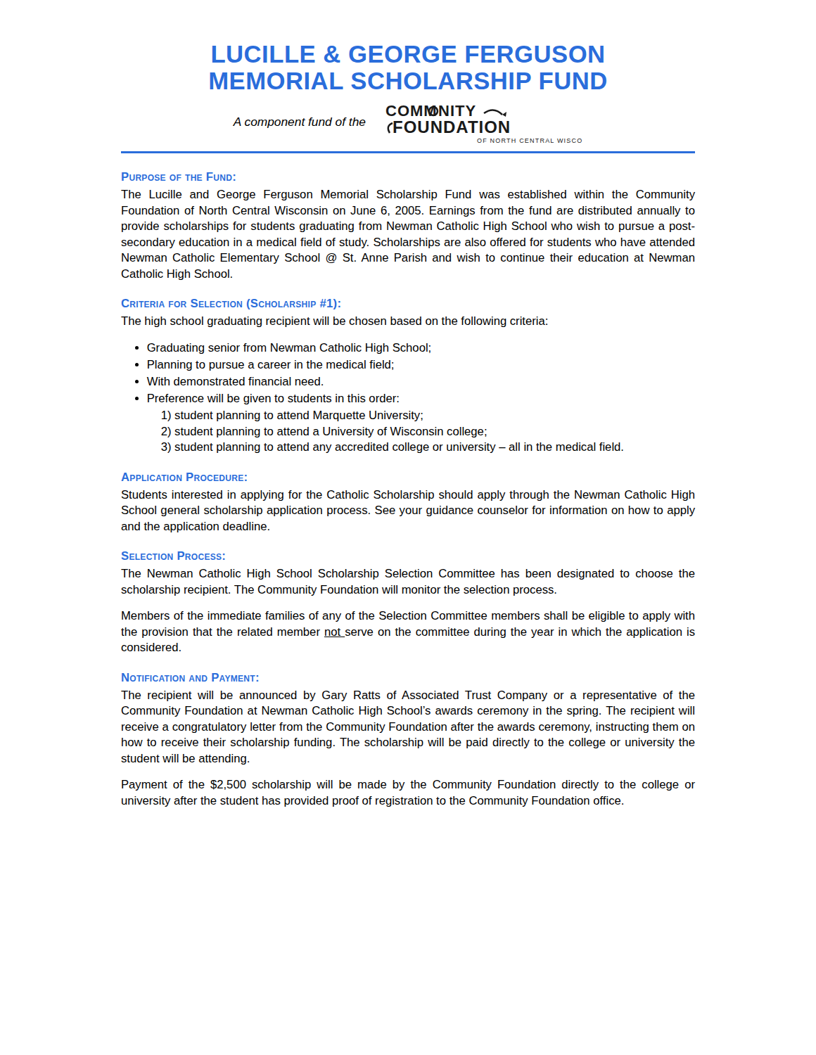LUCILLE & GEORGE FERGUSON
MEMORIAL SCHOLARSHIP FUND
A component fund of the COMM NITY FOUNDATION OF NORTH CENTRAL WISCONSIN
Purpose of the Fund:
The Lucille and George Ferguson Memorial Scholarship Fund was established within the Community Foundation of North Central Wisconsin on June 6, 2005. Earnings from the fund are distributed annually to provide scholarships for students graduating from Newman Catholic High School who wish to pursue a post-secondary education in a medical field of study. Scholarships are also offered for students who have attended Newman Catholic Elementary School @ St. Anne Parish and wish to continue their education at Newman Catholic High School.
Criteria for Selection (Scholarship #1):
The high school graduating recipient will be chosen based on the following criteria:
Graduating senior from Newman Catholic High School;
Planning to pursue a career in the medical field;
With demonstrated financial need.
Preference will be given to students in this order:
1) student planning to attend Marquette University;
2) student planning to attend a University of Wisconsin college;
3) student planning to attend any accredited college or university – all in the medical field.
Application Procedure:
Students interested in applying for the Catholic Scholarship should apply through the Newman Catholic High School general scholarship application process. See your guidance counselor for information on how to apply and the application deadline.
Selection Process:
The Newman Catholic High School Scholarship Selection Committee has been designated to choose the scholarship recipient. The Community Foundation will monitor the selection process.
Members of the immediate families of any of the Selection Committee members shall be eligible to apply with the provision that the related member not serve on the committee during the year in which the application is considered.
Notification and Payment:
The recipient will be announced by Gary Ratts of Associated Trust Company or a representative of the Community Foundation at Newman Catholic High School’s awards ceremony in the spring. The recipient will receive a congratulatory letter from the Community Foundation after the awards ceremony, instructing them on how to receive their scholarship funding. The scholarship will be paid directly to the college or university the student will be attending.
Payment of the $2,500 scholarship will be made by the Community Foundation directly to the college or university after the student has provided proof of registration to the Community Foundation office.